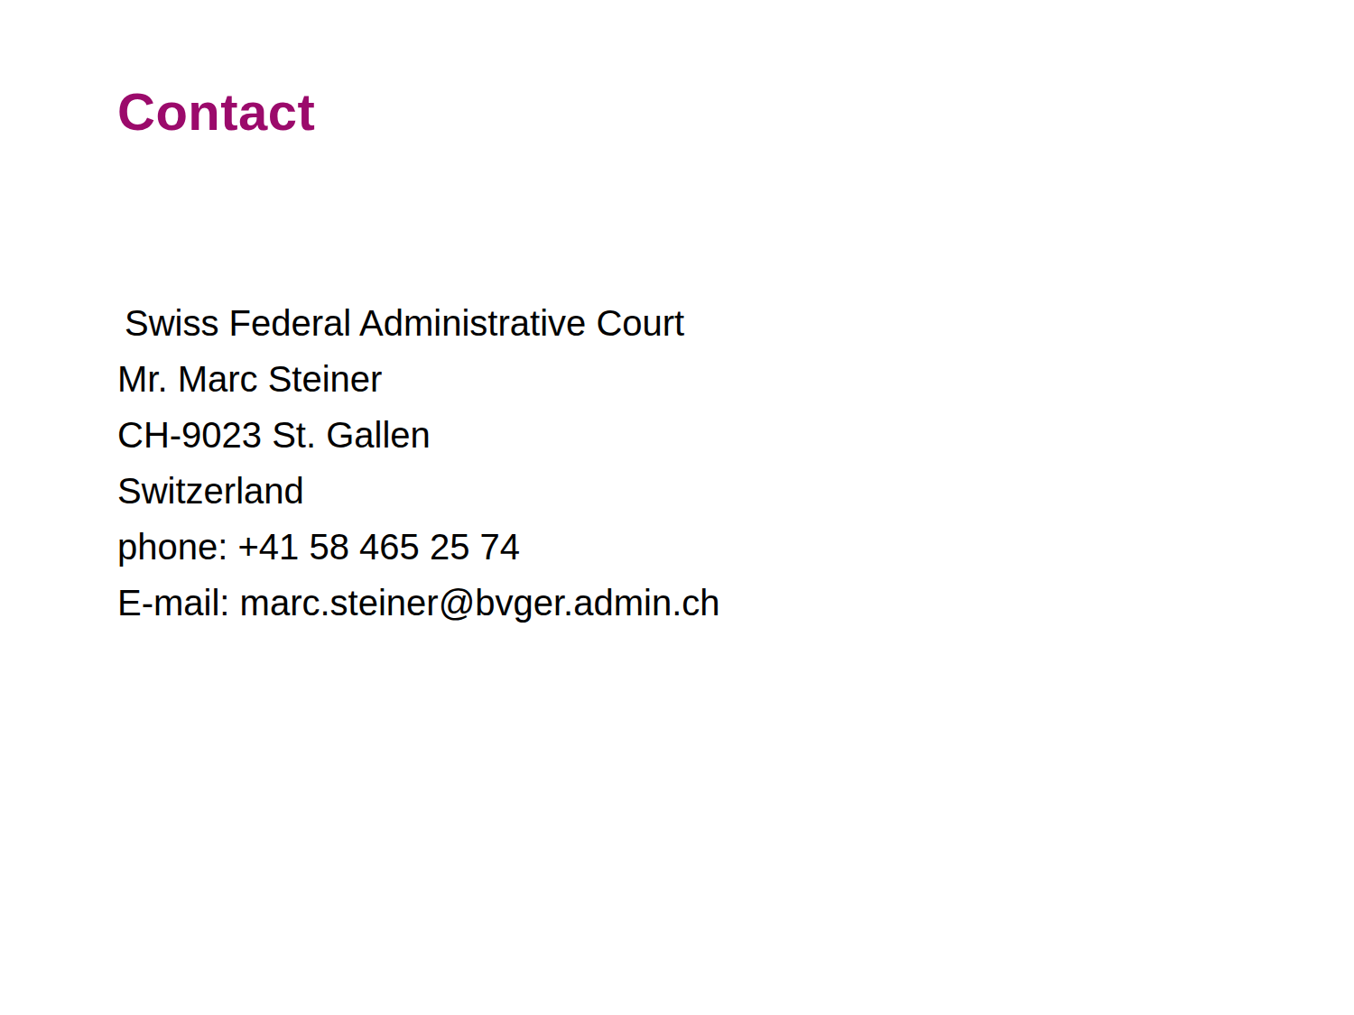Contact
Swiss Federal Administrative Court
Mr. Marc Steiner
CH-9023 St. Gallen
Switzerland
phone: +41 58 465 25 74
E-mail: marc.steiner@bvger.admin.ch